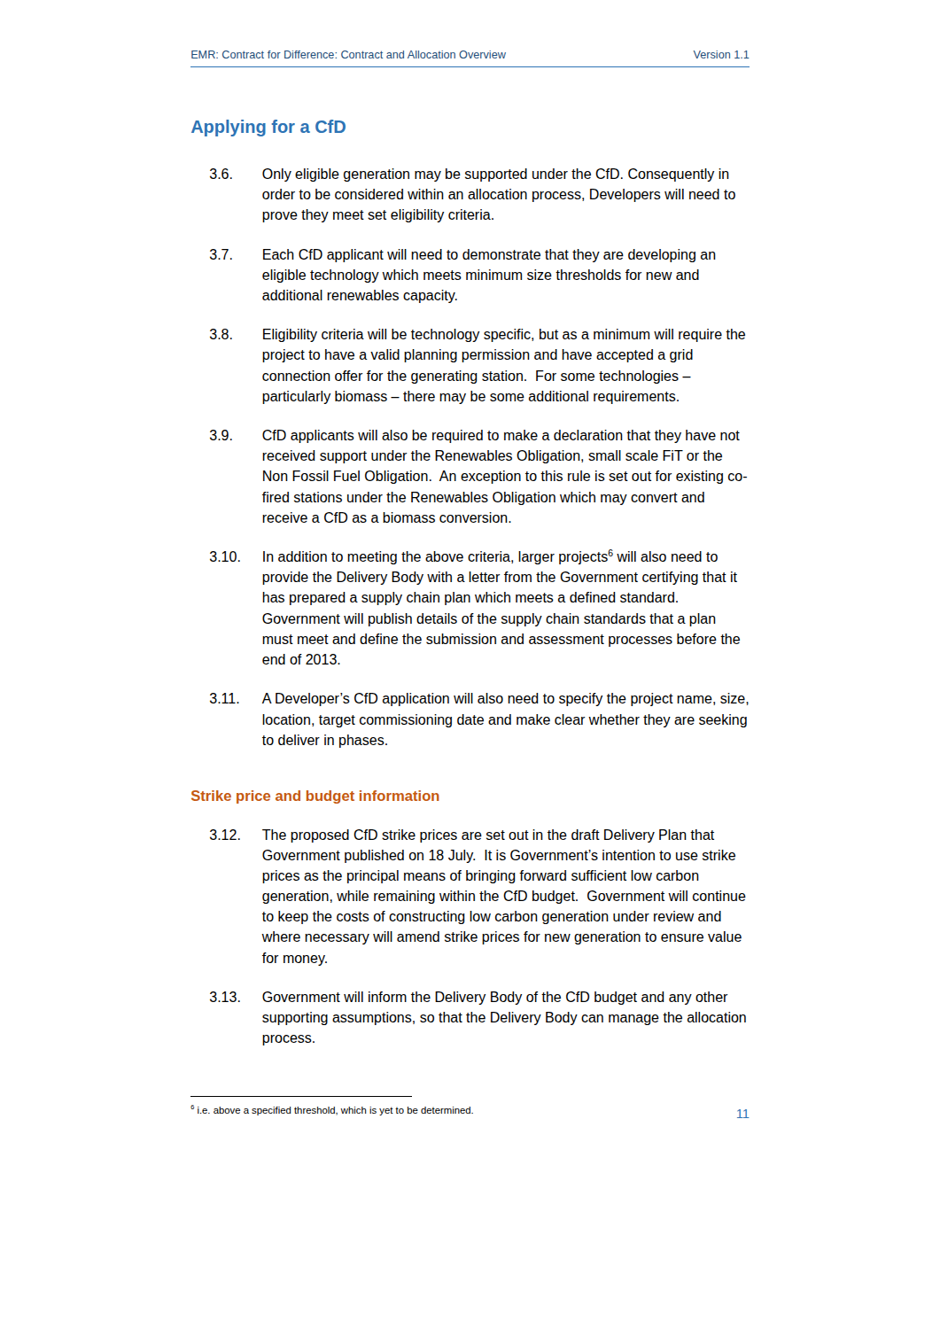EMR: Contract for Difference: Contract and Allocation Overview
Version 1.1
Applying for a CfD
3.6. Only eligible generation may be supported under the CfD. Consequently in order to be considered within an allocation process, Developers will need to prove they meet set eligibility criteria.
3.7. Each CfD applicant will need to demonstrate that they are developing an eligible technology which meets minimum size thresholds for new and additional renewables capacity.
3.8. Eligibility criteria will be technology specific, but as a minimum will require the project to have a valid planning permission and have accepted a grid connection offer for the generating station. For some technologies – particularly biomass – there may be some additional requirements.
3.9. CfD applicants will also be required to make a declaration that they have not received support under the Renewables Obligation, small scale FiT or the Non Fossil Fuel Obligation. An exception to this rule is set out for existing co-fired stations under the Renewables Obligation which may convert and receive a CfD as a biomass conversion.
3.10. In addition to meeting the above criteria, larger projects6 will also need to provide the Delivery Body with a letter from the Government certifying that it has prepared a supply chain plan which meets a defined standard. Government will publish details of the supply chain standards that a plan must meet and define the submission and assessment processes before the end of 2013.
3.11. A Developer’s CfD application will also need to specify the project name, size, location, target commissioning date and make clear whether they are seeking to deliver in phases.
Strike price and budget information
3.12. The proposed CfD strike prices are set out in the draft Delivery Plan that Government published on 18 July. It is Government’s intention to use strike prices as the principal means of bringing forward sufficient low carbon generation, while remaining within the CfD budget. Government will continue to keep the costs of constructing low carbon generation under review and where necessary will amend strike prices for new generation to ensure value for money.
3.13. Government will inform the Delivery Body of the CfD budget and any other supporting assumptions, so that the Delivery Body can manage the allocation process.
6 i.e. above a specified threshold, which is yet to be determined.
11